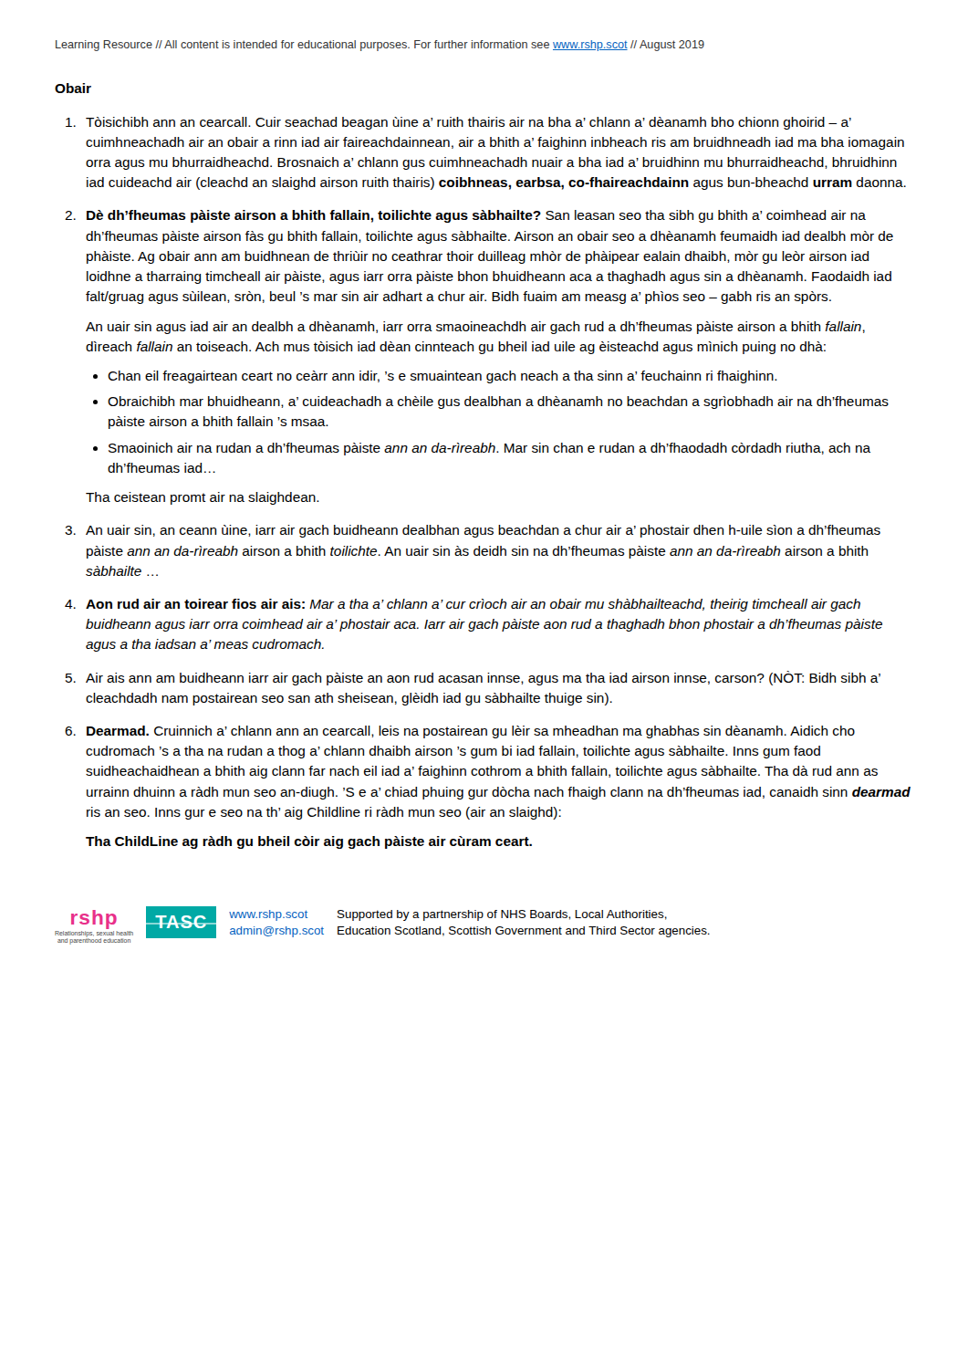Learning Resource // All content is intended for educational purposes. For further information see www.rshp.scot // August 2019
Obair
Tòisichibh ann an cearcall. Cuir seachad beagan ùine a’ ruith thairis air na bha a’ chlann a’ dèanamh bho chionn ghoirid – a’ cuimhneachadh air an obair a rinn iad air faireachdainnean, air a bhith a’ faighinn inbheach ris am bruidhneadh iad ma bha iomagain orra agus mu bhurraidheachd. Brosnaich a’ chlann gus cuimhneachadh nuair a bha iad a’ bruidhinn mu bhurraidheachd, bhruidhinn iad cuideachd air (cleachd an slaighd airson ruith thairis) coibhneas, earbsa, co-fhaireachdainn agus bun-bheachd urram daonna.
Dè dh’fheumas pàiste airson a bhith fallain, toilichte agus sàbhailte? San leasan seo tha sibh gu bhith a’ coimhead air na dh’fheumas pàiste airson fàs gu bhith fallain, toilichte agus sàbhailte. Airson an obair seo a dhèanamh feumaidh iad dealbh mòr de phàiste. Ag obair ann am buidhnean de thriùir no ceathrar thoir duilleag mhòr de phàipear ealain dhaibh, mòr gu leòr airson iad loidhne a tharraing timcheall air pàiste, agus iarr orra pàiste bhon bhuidheann aca a thaghadh agus sin a dhèanamh. Faodaidh iad falt/gruag agus sùilean, sròn, beul ’s mar sin air adhart a chur air. Bidh fuaim am measg a’ phìos seo – gabh ris an spòrs.
An uair sin agus iad air an dealbh a dhèanamh, iarr orra smaoineachdh air gach rud a dh’fheumas pàiste airson a bhith fallain, dìreach fallain an toiseach. Ach mus tòisich iad dèan cinnteach gu bheil iad uile ag èisteachd agus mìnich puing no dhà:
Chan eil freagairtean ceart no ceàrr ann idir, ’s e smuaintean gach neach a tha sinn a’ feuchainn ri fhaighinn.
Obraichibh mar bhuidheann, a’ cuideachadh a chèile gus dealbhan a dhèanamh no beachdan a sgrìobhadh air na dh’fheumas pàiste airson a bhith fallain ’s msaa.
Smaoinich air na rudan a dh’fheumas pàiste ann an da-rìreabh. Mar sin chan e rudan a dh’fhaodadh còrdadh riutha, ach na dh’fheumas iad…
Tha ceistean promt air na slaighdean.
An uair sin, an ceann ùine, iarr air gach buidheann dealbhan agus beachdan a chur air a’ phostair dhen h-uile sìon a dh’fheumas pàiste ann an da-rìreabh airson a bhith toilichte. An uair sin às deidh sin na dh’fheumas pàiste ann an da-rìreabh airson a bhith sàbhailte …
Aon rud air an toirear fios air ais: Mar a tha a’ chlann a’ cur crìoch air an obair mu shàbhailteachd, theirig timcheall air gach buidheann agus iarr orra coimhead air a’ phostair aca. Iarr air gach pàiste aon rud a thaghadh bhon phostair a dh’fheumas pàiste agus a tha iadsan a’ meas cudromach.
Air ais ann am buidheann iarr air gach pàiste an aon rud acasan innse, agus ma tha iad airson innse, carson? (NÒT: Bidh sibh a’ cleachdadh nam postairean seo san ath sheisean, glèidh iad gu sàbhailte thuige sin).
Dearmad. Cruinnich a’ chlann ann an cearcall, leis na postairean gu lèir sa mheadhan ma ghabhas sin dèanamh. Aidich cho cudromach ’s a tha na rudan a thog a’ chlann dhaibh airson ’s gum bi iad fallain, toilichte agus sàbhailte. Inns gum faod suidheachaidhean a bhith aig clann far nach eil iad a’ faighinn cothrom a bhith fallain, toilichte agus sàbhailte. Tha dà rud ann as urrainn dhuinn a ràdh mun seo an-diugh. ’S e a’ chiad phuing gur dòcha nach fhaigh clann na dh’fheumas iad, canaidh sinn dearmad ris an seo. Inns gur e seo na th’ aig Childline ri ràdh mun seo (air an slaighd):
Tha ChildLine ag ràdh gu bheil còir aig gach pàiste air cùram ceart.
rshp Relationships, sexual health
and parenthood education
TASC
www.rshp.scot admin@rshp.scot
Supported by a partnership of NHS Boards, Local Authorities, Education Scotland, Scottish Government and Third Sector agencies.